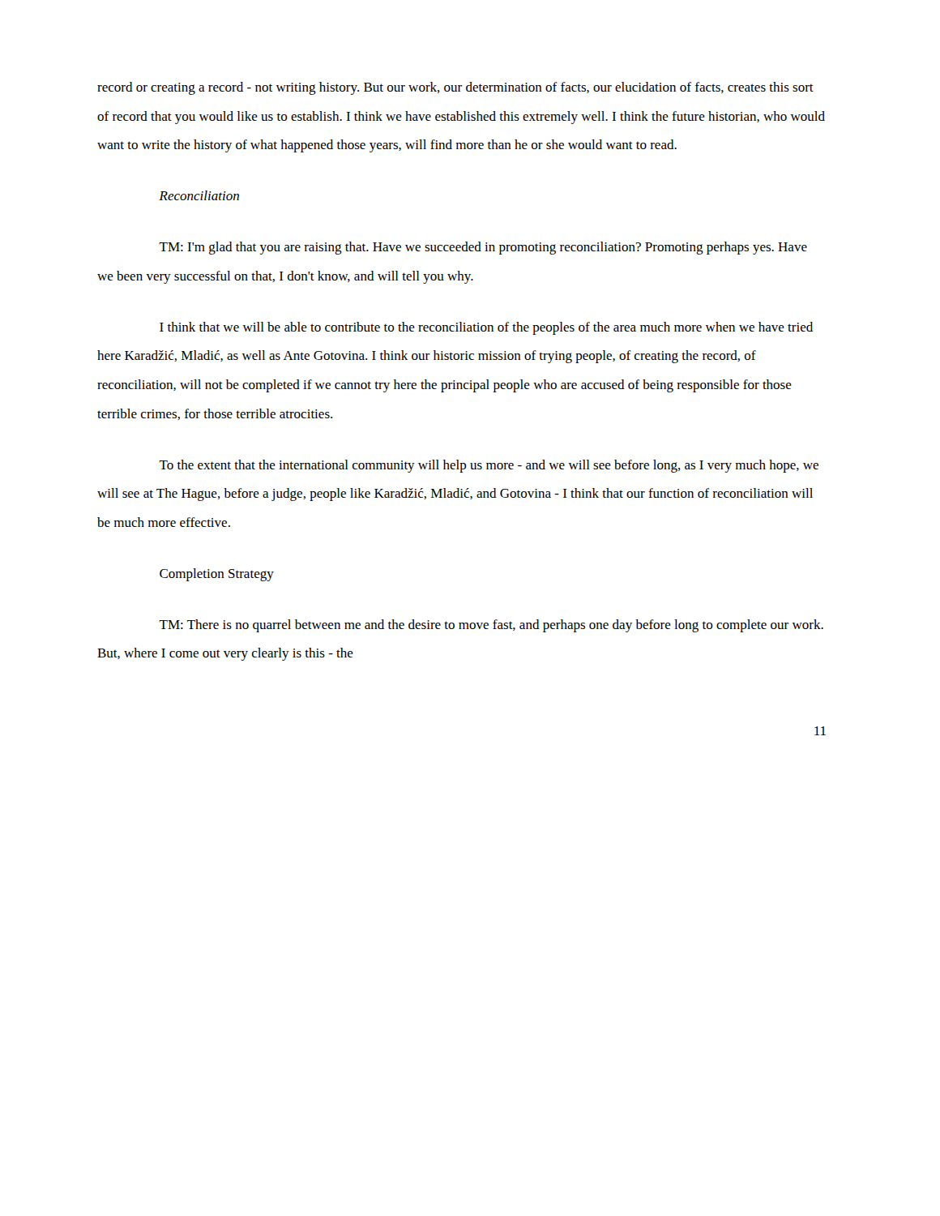record or creating a record - not writing history. But our work, our determination of facts, our elucidation of facts, creates this sort of record that you would like us to establish. I think we have established this extremely well. I think the future historian, who would want to write the history of what happened those years, will find more than he or she would want to read.
Reconciliation
TM: I'm glad that you are raising that. Have we succeeded in promoting reconciliation? Promoting perhaps yes. Have we been very successful on that, I don't know, and will tell you why.
I think that we will be able to contribute to the reconciliation of the peoples of the area much more when we have tried here Karadžić, Mladić, as well as Ante Gotovina. I think our historic mission of trying people, of creating the record, of reconciliation, will not be completed if we cannot try here the principal people who are accused of being responsible for those terrible crimes, for those terrible atrocities.
To the extent that the international community will help us more - and we will see before long, as I very much hope, we will see at The Hague, before a judge, people like Karadžić, Mladić, and Gotovina - I think that our function of reconciliation will be much more effective.
Completion Strategy
TM: There is no quarrel between me and the desire to move fast, and perhaps one day before long to complete our work. But, where I come out very clearly is this - the
11